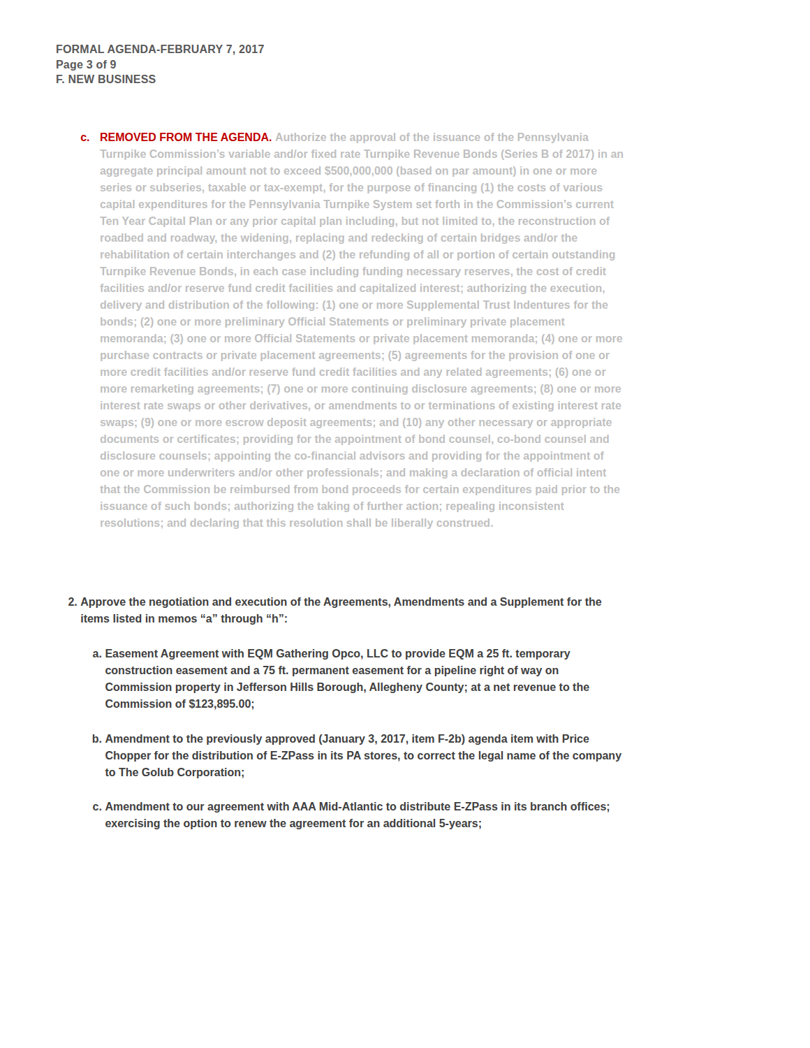FORMAL AGENDA-FEBRUARY 7, 2017
Page 3 of 9
F. NEW BUSINESS
c.
REMOVED FROM THE AGENDA. Authorize the approval of the issuance of the Pennsylvania Turnpike Commission’s variable and/or fixed rate Turnpike Revenue Bonds (Series B of 2017) in an aggregate principal amount not to exceed $500,000,000 (based on par amount) in one or more series or subseries, taxable or tax-exempt, for the purpose of financing (1) the costs of various capital expenditures for the Pennsylvania Turnpike System set forth in the Commission’s current Ten Year Capital Plan or any prior capital plan including, but not limited to, the reconstruction of roadbed and roadway, the widening, replacing and redecking of certain bridges and/or the rehabilitation of certain interchanges and (2) the refunding of all or portion of certain outstanding Turnpike Revenue Bonds, in each case including funding necessary reserves, the cost of credit facilities and/or reserve fund credit facilities and capitalized interest; authorizing the execution, delivery and distribution of the following: (1) one or more Supplemental Trust Indentures for the bonds; (2) one or more preliminary Official Statements or preliminary private placement memoranda; (3) one or more Official Statements or private placement memoranda; (4) one or more purchase contracts or private placement agreements; (5) agreements for the provision of one or more credit facilities and/or reserve fund credit facilities and any related agreements; (6) one or more remarketing agreements; (7) one or more continuing disclosure agreements; (8) one or more interest rate swaps or other derivatives, or amendments to or terminations of existing interest rate swaps; (9) one or more escrow deposit agreements; and (10) any other necessary or appropriate documents or certificates; providing for the appointment of bond counsel, co-bond counsel and disclosure counsels; appointing the co-financial advisors and providing for the appointment of one or more underwriters and/or other professionals; and making a declaration of official intent that the Commission be reimbursed from bond proceeds for certain expenditures paid prior to the issuance of such bonds; authorizing the taking of further action; repealing inconsistent resolutions; and declaring that this resolution shall be liberally construed.
Approve the negotiation and execution of the Agreements, Amendments and a Supplement for the items listed in memos “a” through “h”:
Easement Agreement with EQM Gathering Opco, LLC to provide EQM a 25 ft. temporary construction easement and a 75 ft. permanent easement for a pipeline right of way on Commission property in Jefferson Hills Borough, Allegheny County; at a net revenue to the Commission of $123,895.00;
Amendment to the previously approved (January 3, 2017, item F-2b) agenda item with Price Chopper for the distribution of E-ZPass in its PA stores, to correct the legal name of the company to The Golub Corporation;
Amendment to our agreement with AAA Mid-Atlantic to distribute E-ZPass in its branch offices; exercising the option to renew the agreement for an additional 5-years;